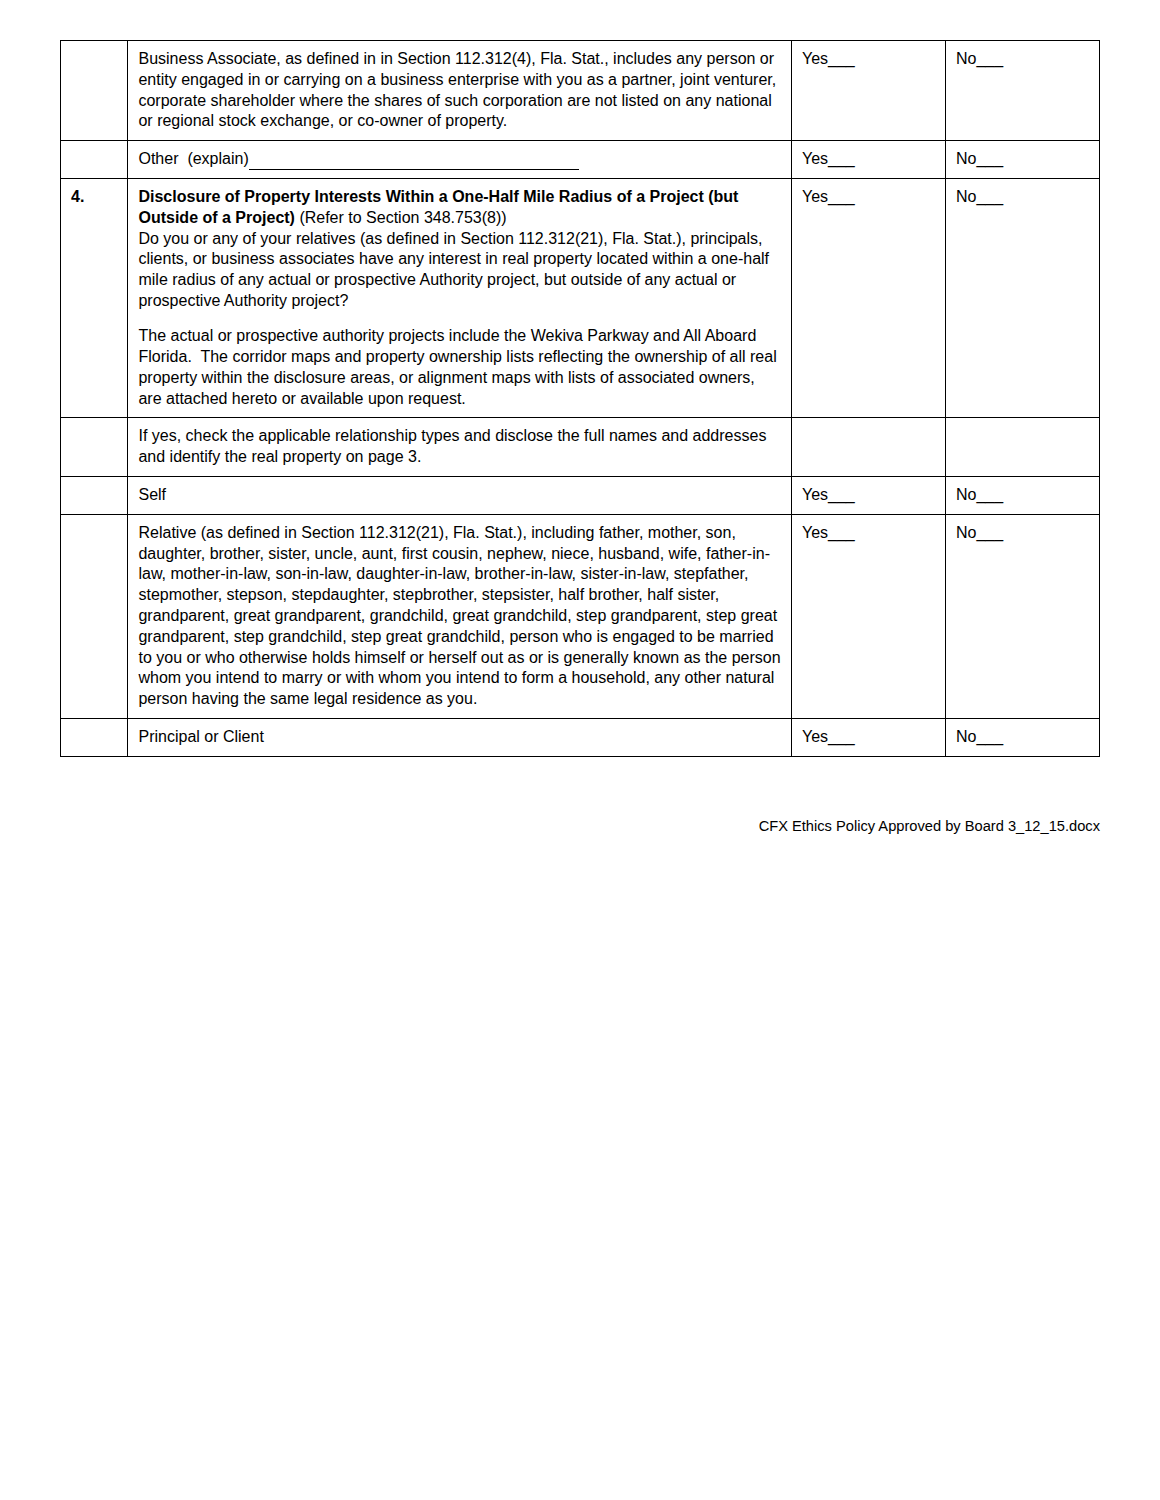| | Business Associate, as defined in in Section 112.312(4), Fla. Stat., includes any person or entity engaged in or carrying on a business enterprise with you as a partner, joint venturer, corporate shareholder where the shares of such corporation are not listed on any national or regional stock exchange, or co-owner of property. | Yes___ | No___ |
| | Other (explain) | Yes___ | No___ |
| 4. | Disclosure of Property Interests Within a One-Half Mile Radius of a Project (but Outside of a Project) (Refer to Section 348.753(8)) Do you or any of your relatives (as defined in Section 112.312(21), Fla. Stat.), principals, clients, or business associates have any interest in real property located within a one-half mile radius of any actual or prospective Authority project, but outside of any actual or prospective Authority project? The actual or prospective authority projects include the Wekiva Parkway and All Aboard Florida. The corridor maps and property ownership lists reflecting the ownership of all real property within the disclosure areas, or alignment maps with lists of associated owners, are attached hereto or available upon request. | Yes___ | No___ |
| | If yes, check the applicable relationship types and disclose the full names and addresses and identify the real property on page 3. | | |
| | Self | Yes___ | No___ |
| | Relative (as defined in Section 112.312(21), Fla. Stat.), including father, mother, son, daughter, brother, sister, uncle, aunt, first cousin, nephew, niece, husband, wife, father-in-law, mother-in-law, son-in-law, daughter-in-law, brother-in-law, sister-in-law, stepfather, stepmother, stepson, stepdaughter, stepbrother, stepsister, half brother, half sister, grandparent, great grandparent, grandchild, great grandchild, step grandparent, step great grandparent, step grandchild, step great grandchild, person who is engaged to be married to you or who otherwise holds himself or herself out as or is generally known as the person whom you intend to marry or with whom you intend to form a household, any other natural person having the same legal residence as you. | Yes___ | No___ |
| | Principal or Client | Yes___ | No___ |
CFX Ethics Policy Approved by Board 3_12_15.docx